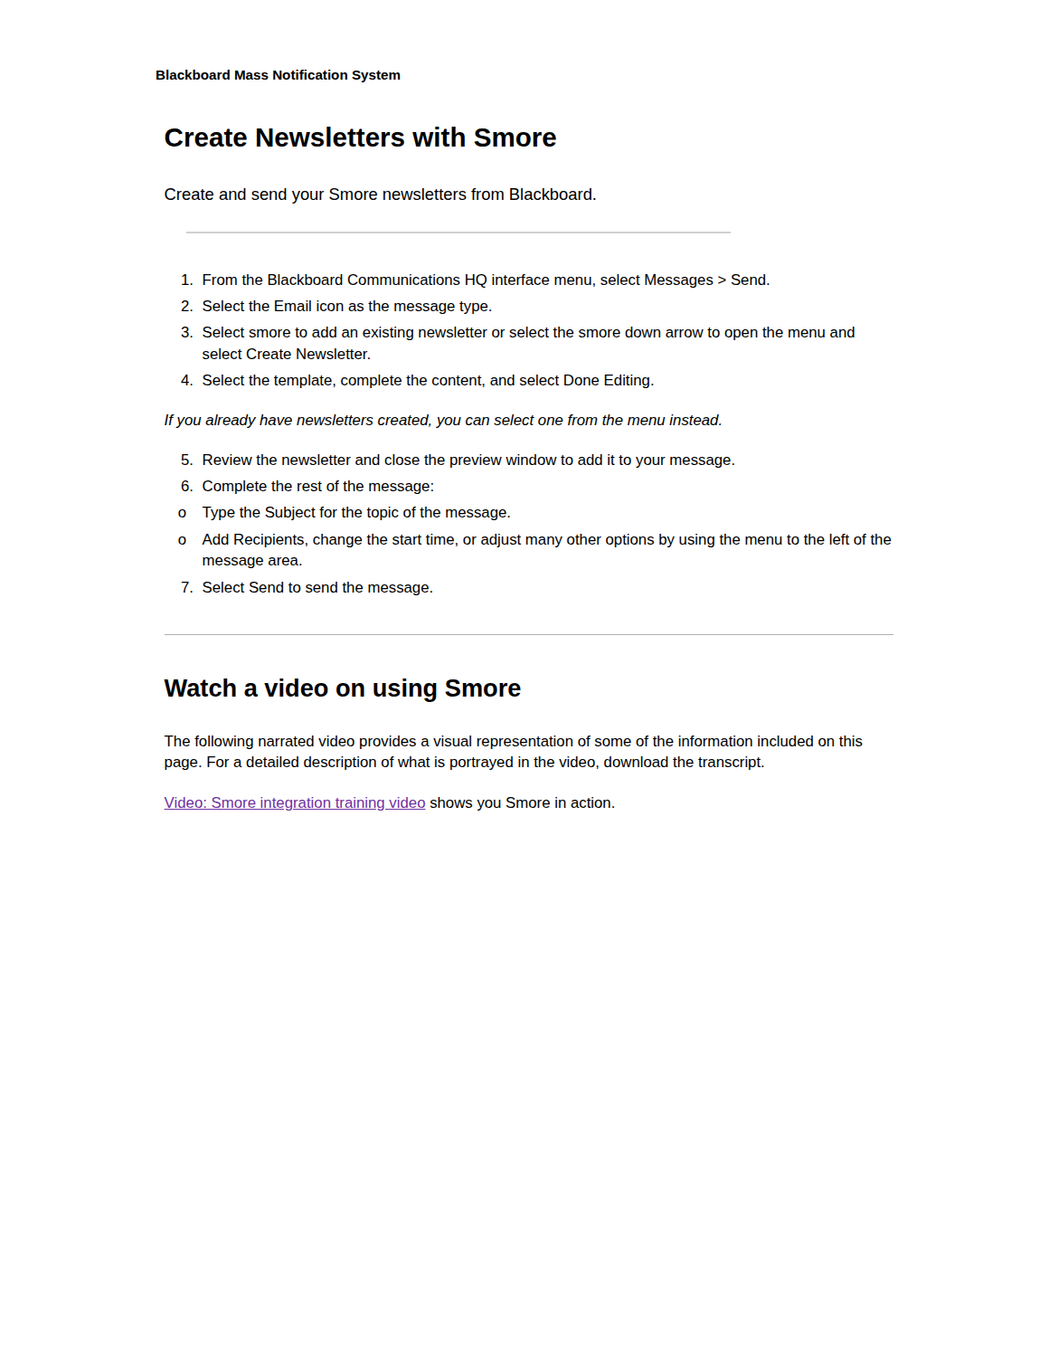Blackboard Mass Notification System
Create Newsletters with Smore
Create and send your Smore newsletters from Blackboard.
From the Blackboard Communications HQ interface menu, select Messages > Send.
Select the Email icon as the message type.
Select smore to add an existing newsletter or select the smore down arrow to open the menu and select Create Newsletter.
Select the template, complete the content, and select Done Editing.
If you already have newsletters created, you can select one from the menu instead.
Review the newsletter and close the preview window to add it to your message.
Complete the rest of the message:
Type the Subject for the topic of the message.
Add Recipients, change the start time, or adjust many other options by using the menu to the left of the message area.
Select Send to send the message.
Watch a video on using Smore
The following narrated video provides a visual representation of some of the information included on this page. For a detailed description of what is portrayed in the video, download the transcript.
Video: Smore integration training video shows you Smore in action.